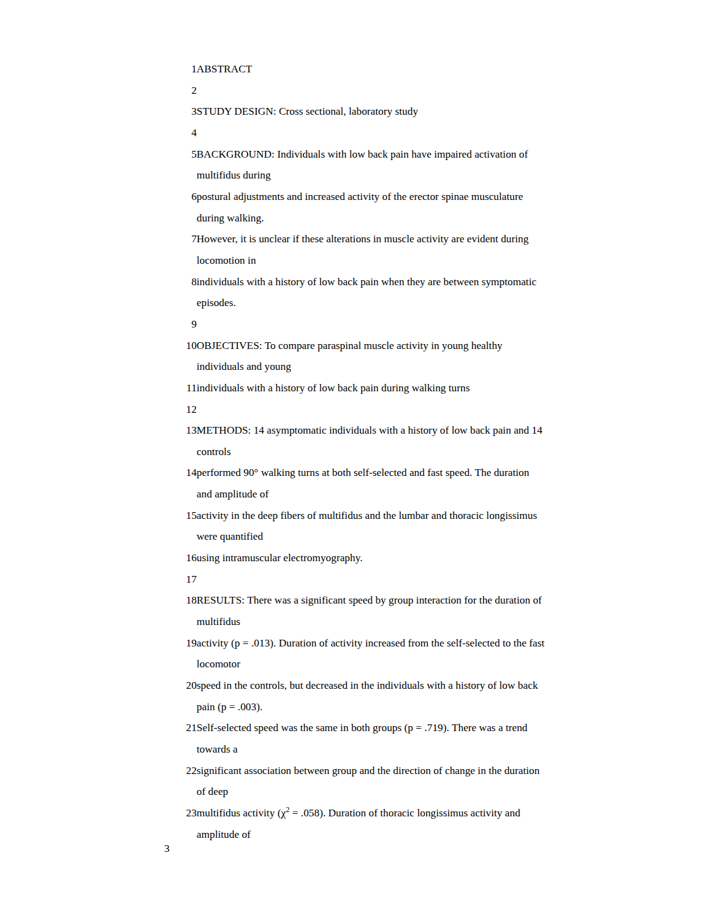| 1 | ABSTRACT |
| 2 | |
| 3 | STUDY DESIGN: Cross sectional, laboratory study |
| 4 | |
| 5 | BACKGROUND: Individuals with low back pain have impaired activation of multifidus during |
| 6 | postural adjustments and increased activity of the erector spinae musculature during walking. |
| 7 | However, it is unclear if these alterations in muscle activity are evident during locomotion in |
| 8 | individuals with a history of low back pain when they are between symptomatic episodes. |
| 9 | |
| 10 | OBJECTIVES: To compare paraspinal muscle activity in young healthy individuals and young |
| 11 | individuals with a history of low back pain during walking turns |
| 12 | |
| 13 | METHODS: 14 asymptomatic individuals with a history of low back pain and 14 controls |
| 14 | performed 90° walking turns at both self-selected and fast speed. The duration and amplitude of |
| 15 | activity in the deep fibers of multifidus and the lumbar and thoracic longissimus were quantified |
| 16 | using intramuscular electromyography. |
| 17 | |
| 18 | RESULTS: There was a significant speed by group interaction for the duration of multifidus |
| 19 | activity (p = .013). Duration of activity increased from the self-selected to the fast locomotor |
| 20 | speed in the controls, but decreased in the individuals with a history of low back pain (p = .003). |
| 21 | Self-selected speed was the same in both groups (p = .719). There was a trend towards a |
| 22 | significant association between group and the direction of change in the duration of deep |
| 23 | multifidus activity (χ 2 = .058). Duration of thoracic longissimus activity and amplitude of |
3